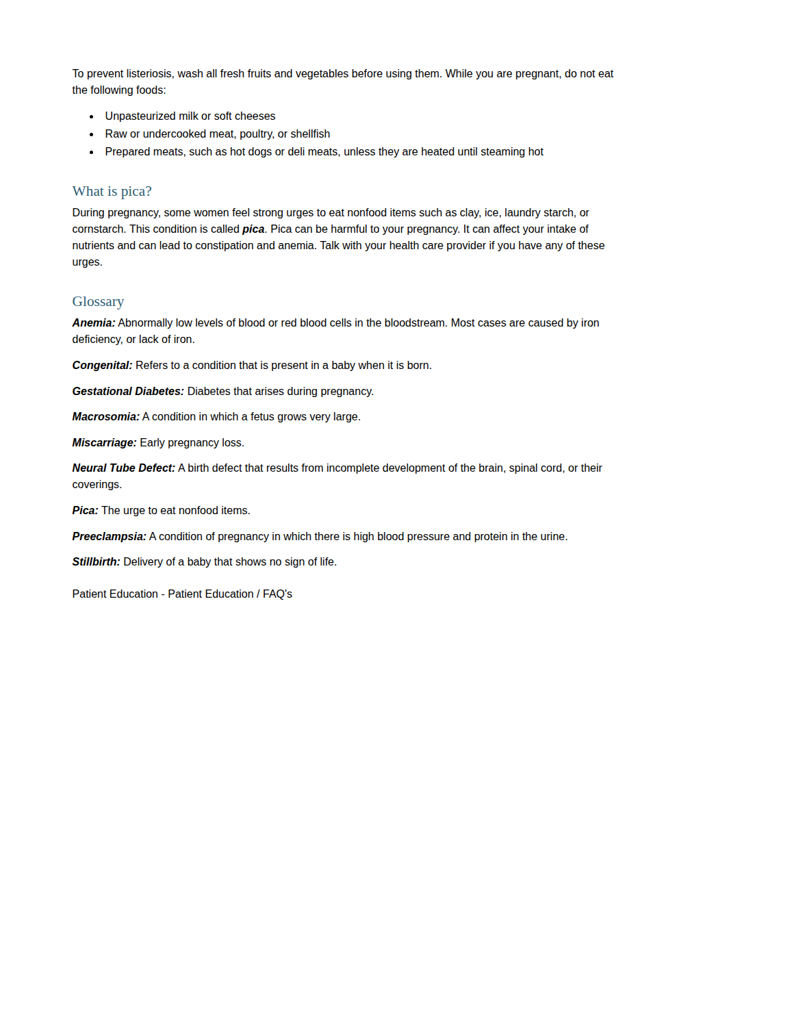To prevent listeriosis, wash all fresh fruits and vegetables before using them. While you are pregnant, do not eat the following foods:
Unpasteurized milk or soft cheeses
Raw or undercooked meat, poultry, or shellfish
Prepared meats, such as hot dogs or deli meats, unless they are heated until steaming hot
What is pica?
During pregnancy, some women feel strong urges to eat nonfood items such as clay, ice, laundry starch, or cornstarch. This condition is called pica. Pica can be harmful to your pregnancy. It can affect your intake of nutrients and can lead to constipation and anemia. Talk with your health care provider if you have any of these urges.
Glossary
Anemia: Abnormally low levels of blood or red blood cells in the bloodstream. Most cases are caused by iron deficiency, or lack of iron.
Congenital: Refers to a condition that is present in a baby when it is born.
Gestational Diabetes: Diabetes that arises during pregnancy.
Macrosomia: A condition in which a fetus grows very large.
Miscarriage: Early pregnancy loss.
Neural Tube Defect: A birth defect that results from incomplete development of the brain, spinal cord, or their coverings.
Pica: The urge to eat nonfood items.
Preeclampsia: A condition of pregnancy in which there is high blood pressure and protein in the urine.
Stillbirth: Delivery of a baby that shows no sign of life.
Patient Education - Patient Education / FAQ's